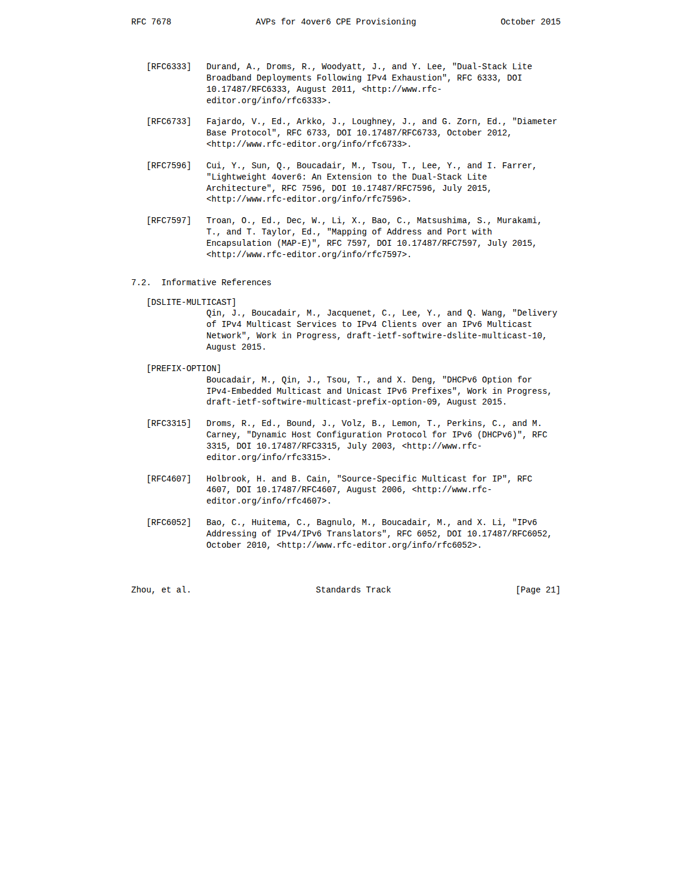RFC 7678 AVPs for 4over6 CPE Provisioning October 2015
[RFC6333]
Durand, A., Droms, R., Woodyatt, J., and Y. Lee, "Dual-Stack Lite Broadband Deployments Following IPv4 Exhaustion", RFC 6333, DOI 10.17487/RFC6333, August 2011, <http://www.rfc-editor.org/info/rfc6333>.
[RFC6733]
Fajardo, V., Ed., Arkko, J., Loughney, J., and G. Zorn, Ed., "Diameter Base Protocol", RFC 6733, DOI 10.17487/RFC6733, October 2012, <http://www.rfc-editor.org/info/rfc6733>.
[RFC7596]
Cui, Y., Sun, Q., Boucadair, M., Tsou, T., Lee, Y., and I. Farrer, "Lightweight 4over6: An Extension to the Dual-Stack Lite Architecture", RFC 7596, DOI 10.17487/RFC7596, July 2015, <http://www.rfc-editor.org/info/rfc7596>.
[RFC7597]
Troan, O., Ed., Dec, W., Li, X., Bao, C., Matsushima, S., Murakami, T., and T. Taylor, Ed., "Mapping of Address and Port with Encapsulation (MAP-E)", RFC 7597, DOI 10.17487/RFC7597, July 2015, <http://www.rfc-editor.org/info/rfc7597>.
7.2. Informative References
[DSLITE-MULTICAST]
Qin, J., Boucadair, M., Jacquenet, C., Lee, Y., and Q. Wang, "Delivery of IPv4 Multicast Services to IPv4 Clients over an IPv6 Multicast Network", Work in Progress, draft-ietf-softwire-dslite-multicast-10, August 2015.
[PREFIX-OPTION]
Boucadair, M., Qin, J., Tsou, T., and X. Deng, "DHCPv6 Option for IPv4-Embedded Multicast and Unicast IPv6 Prefixes", Work in Progress, draft-ietf-softwire-multicast-prefix-option-09, August 2015.
[RFC3315]
Droms, R., Ed., Bound, J., Volz, B., Lemon, T., Perkins, C., and M. Carney, "Dynamic Host Configuration Protocol for IPv6 (DHCPv6)", RFC 3315, DOI 10.17487/RFC3315, July 2003, <http://www.rfc-editor.org/info/rfc3315>.
[RFC4607]
Holbrook, H. and B. Cain, "Source-Specific Multicast for IP", RFC 4607, DOI 10.17487/RFC4607, August 2006, <http://www.rfc-editor.org/info/rfc4607>.
[RFC6052]
Bao, C., Huitema, C., Bagnulo, M., Boucadair, M., and X. Li, "IPv6 Addressing of IPv4/IPv6 Translators", RFC 6052, DOI 10.17487/RFC6052, October 2010, <http://www.rfc-editor.org/info/rfc6052>.
Zhou, et al. Standards Track [Page 21]